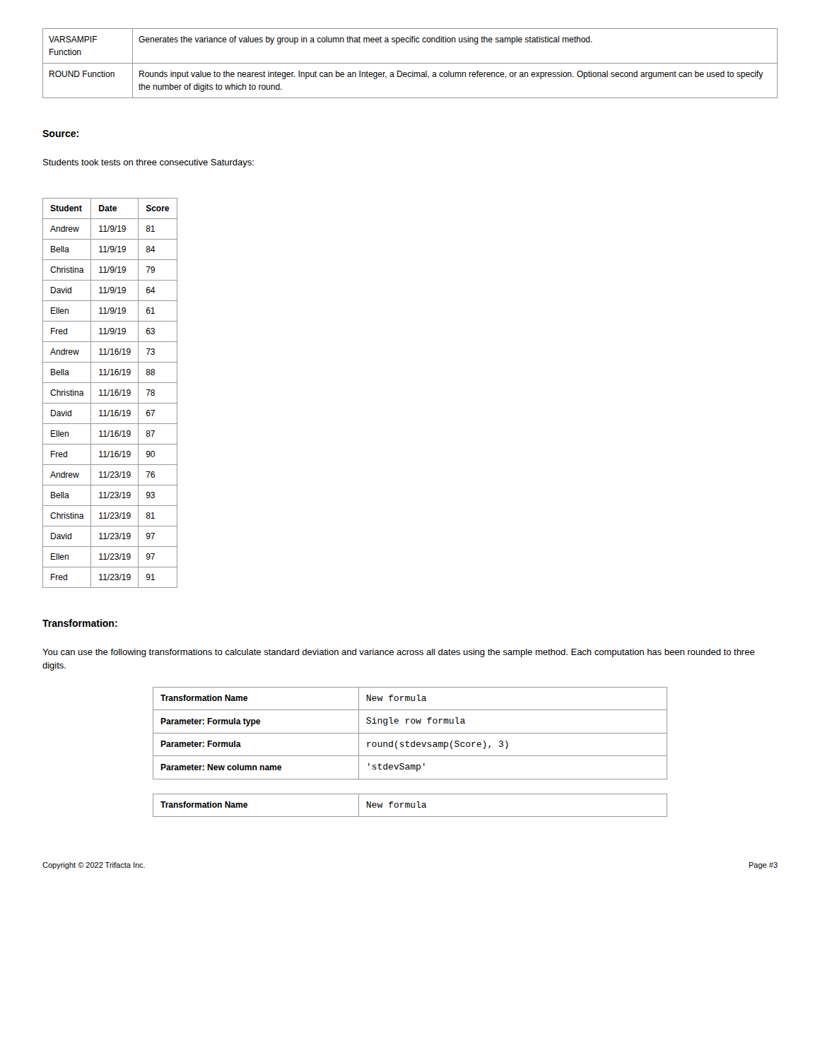| VARSAMPIF Function | Generates the variance of values by group in a column that meet a specific condition using the sample statistical method. |
| ROUND Function | Rounds input value to the nearest integer. Input can be an Integer, a Decimal, a column reference, or an expression. Optional second argument can be used to specify the number of digits to which to round. |
Source:
Students took tests on three consecutive Saturdays:
| Student | Date | Score |
| --- | --- | --- |
| Andrew | 11/9/19 | 81 |
| Bella | 11/9/19 | 84 |
| Christina | 11/9/19 | 79 |
| David | 11/9/19 | 64 |
| Ellen | 11/9/19 | 61 |
| Fred | 11/9/19 | 63 |
| Andrew | 11/16/19 | 73 |
| Bella | 11/16/19 | 88 |
| Christina | 11/16/19 | 78 |
| David | 11/16/19 | 67 |
| Ellen | 11/16/19 | 87 |
| Fred | 11/16/19 | 90 |
| Andrew | 11/23/19 | 76 |
| Bella | 11/23/19 | 93 |
| Christina | 11/23/19 | 81 |
| David | 11/23/19 | 97 |
| Ellen | 11/23/19 | 97 |
| Fred | 11/23/19 | 91 |
Transformation:
You can use the following transformations to calculate standard deviation and variance across all dates using the sample method. Each computation has been rounded to three digits.
| Transformation Name | New formula |
| Parameter: Formula type | Single row formula |
| Parameter: Formula | round(stdevsamp(Score), 3) |
| Parameter: New column name | 'stdevSamp' |
| Transformation Name | New formula |
Copyright © 2022 Trifacta Inc. Page #3